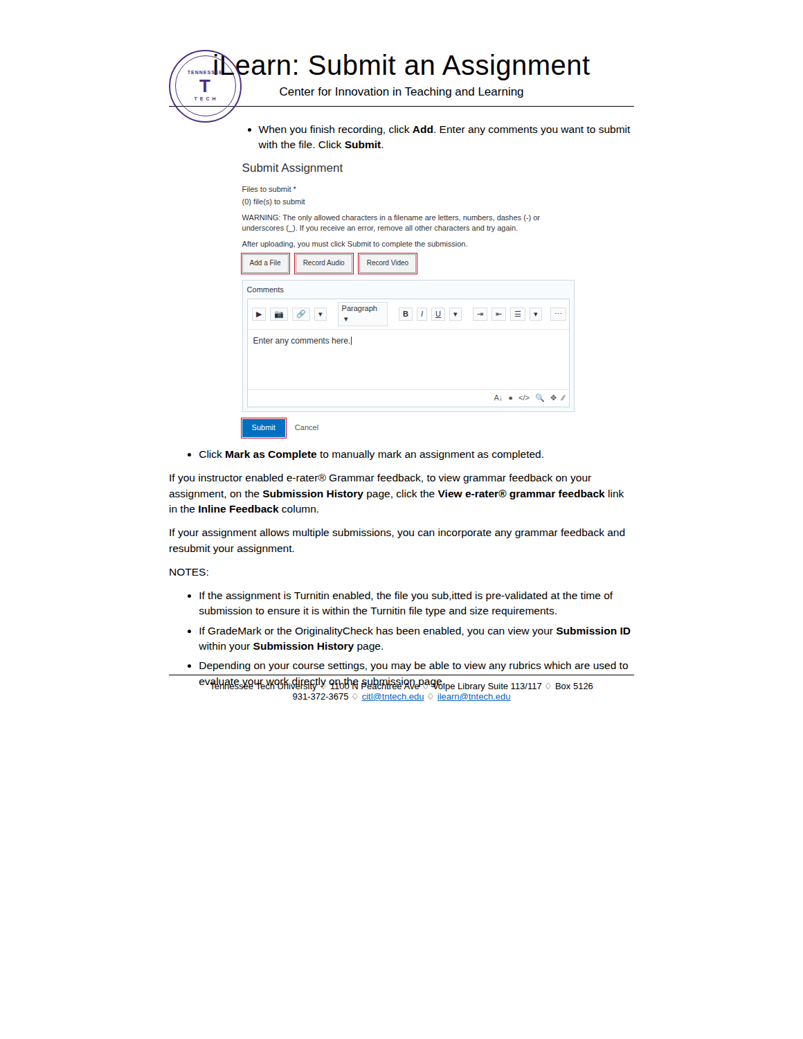TENNESSEE
T
T E C H
iLearn: Submit an Assignment
Center for Innovation in Teaching and Learning
When you finish recording, click Add. Enter any comments you want to submit with the file. Click Submit.
Submit Assignment
Files to submit *
(0) file(s) to submit
WARNING: The only allowed characters in a filename are letters, numbers, dashes (-) or underscores (_). If you receive an error, remove all other characters and try again.
After uploading, you must click Submit to complete the submission.
Add a File
Record Audio
Record Video
Comments
▶ 📷 🔗 ▾ Paragraph ▾ B I U ▾ ⇥ ⇤ ☰ ▾ ⋯
Enter any comments here.
A↓ ● </> 🔍 ✥ ∕∕
Submit
Cancel
Click Mark as Complete to manually mark an assignment as completed.
If you instructor enabled e-rater® Grammar feedback, to view grammar feedback on your assignment, on the Submission History page, click the View e-rater® grammar feedback link in the Inline Feedback column.
If your assignment allows multiple submissions, you can incorporate any grammar feedback and resubmit your assignment.
NOTES:
If the assignment is Turnitin enabled, the file you sub,itted is pre-validated at the time of submission to ensure it is within the Turnitin file type and size requirements.
If GradeMark or the OriginalityCheck has been enabled, you can view your Submission ID within your Submission History page.
Depending on your course settings, you may be able to view any rubrics which are used to evaluate your work directly on the submission page.
Tennessee Tech University ♢ 1100 N Peachtree Ave ♢ Volpe Library Suite 113/117 ♢ Box 5126
931-372-3675 ♢ citl@tntech.edu ♢ ilearn@tntech.edu